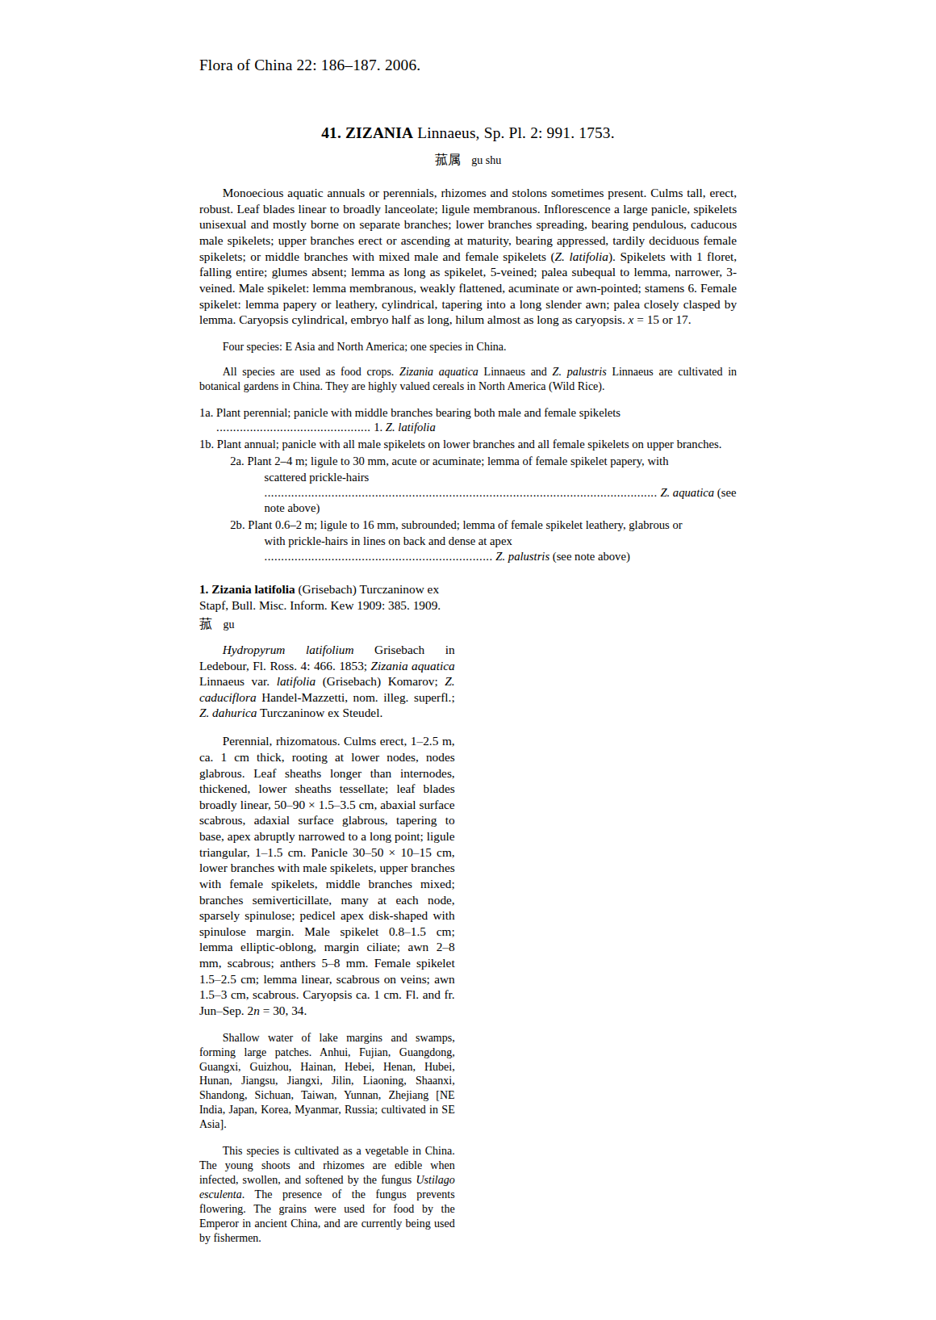Flora of China 22: 186–187. 2006.
41. ZIZANIA Linnaeus, Sp. Pl. 2: 991. 1753.
菰属 gu shu
Monoecious aquatic annuals or perennials, rhizomes and stolons sometimes present. Culms tall, erect, robust. Leaf blades linear to broadly lanceolate; ligule membranous. Inflorescence a large panicle, spikelets unisexual and mostly borne on separate branches; lower branches spreading, bearing pendulous, caducous male spikelets; upper branches erect or ascending at maturity, bearing appressed, tardily deciduous female spikelets; or middle branches with mixed male and female spikelets (Z. latifolia). Spikelets with 1 floret, falling entire; glumes absent; lemma as long as spikelet, 5-veined; palea subequal to lemma, narrower, 3-veined. Male spikelet: lemma membranous, weakly flattened, acuminate or awn-pointed; stamens 6. Female spikelet: lemma papery or leathery, cylindrical, tapering into a long slender awn; palea closely clasped by lemma. Caryopsis cylindrical, embryo half as long, hilum almost as long as caryopsis. x = 15 or 17.
Four species: E Asia and North America; one species in China.
All species are used as food crops. Zizania aquatica Linnaeus and Z. palustris Linnaeus are cultivated in botanical gardens in China. They are highly valued cereals in North America (Wild Rice).
1a. Plant perennial; panicle with middle branches bearing both male and female spikelets .............................................. 1. Z. latifolia 1b. Plant annual; panicle with all male spikelets on lower branches and all female spikelets on upper branches. 2a. Plant 2–4 m; ligule to 30 mm, acute or acuminate; lemma of female spikelet papery, with scattered prickle-hairs ..................................................................................................................... Z. aquatica (see note above) 2b. Plant 0.6–2 m; ligule to 16 mm, subrounded; lemma of female spikelet leathery, glabrous or with prickle-hairs in lines on back and dense at apex .................................................................... Z. palustris (see note above)
1. Zizania latifolia (Grisebach) Turczaninow ex Stapf, Bull. Misc. Inform. Kew 1909: 385. 1909.
菰 gu
Hydropyrum latifolium Grisebach in Ledebour, Fl. Ross. 4: 466. 1853; Zizania aquatica Linnaeus var. latifolia (Grisebach) Komarov; Z. caduciflora Handel-Mazzetti, nom. illeg. superfl.; Z. dahurica Turczaninow ex Steudel.
Perennial, rhizomatous. Culms erect, 1–2.5 m, ca. 1 cm thick, rooting at lower nodes, nodes glabrous. Leaf sheaths longer than internodes, thickened, lower sheaths tessellate; leaf blades broadly linear, 50–90 × 1.5–3.5 cm, abaxial surface scabrous, adaxial surface glabrous, tapering to base, apex abruptly narrowed to a long point; ligule triangular, 1–1.5 cm. Panicle 30–50 × 10–15 cm, lower branches with male spikelets, upper branches with female spikelets, middle branches mixed; branches semiverticillate, many at each node, sparsely spinulose; pedicel apex disk-shaped with spinulose margin. Male spikelet 0.8–1.5 cm; lemma elliptic-oblong, margin ciliate; awn 2–8 mm, scabrous; anthers 5–8 mm. Female spikelet 1.5–2.5 cm; lemma linear, scabrous on veins; awn 1.5–3 cm, scabrous. Caryopsis ca. 1 cm. Fl. and fr. Jun–Sep. 2n = 30, 34.
Shallow water of lake margins and swamps, forming large patches. Anhui, Fujian, Guangdong, Guangxi, Guizhou, Hainan, Hebei, Henan, Hubei, Hunan, Jiangsu, Jiangxi, Jilin, Liaoning, Shaanxi, Shandong, Sichuan, Taiwan, Yunnan, Zhejiang [NE India, Japan, Korea, Myanmar, Russia; cultivated in SE Asia].
This species is cultivated as a vegetable in China. The young shoots and rhizomes are edible when infected, swollen, and softened by the fungus Ustilago esculenta. The presence of the fungus prevents flowering. The grains were used for food by the Emperor in ancient China, and are currently being used by fishermen.